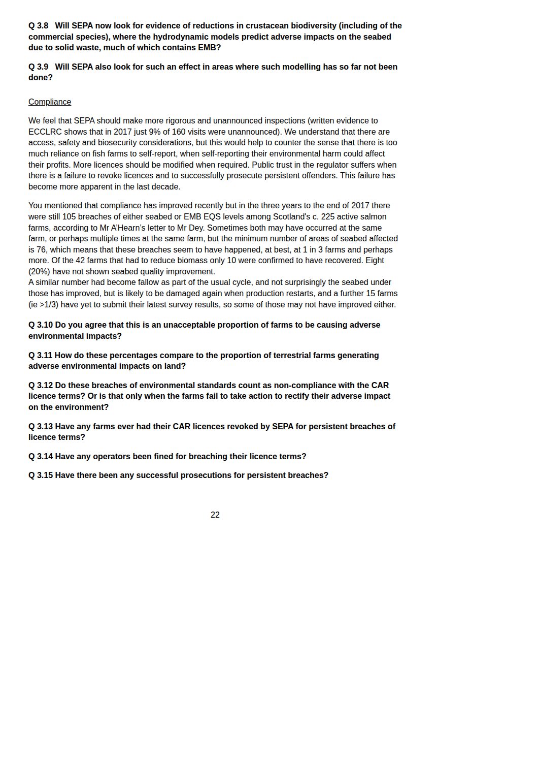Q 3.8 Will SEPA now look for evidence of reductions in crustacean biodiversity (including of the commercial species), where the hydrodynamic models predict adverse impacts on the seabed due to solid waste, much of which contains EMB?
Q 3.9 Will SEPA also look for such an effect in areas where such modelling has so far not been done?
Compliance
We feel that SEPA should make more rigorous and unannounced inspections (written evidence to ECCLRC shows that in 2017 just 9% of 160 visits were unannounced). We understand that there are access, safety and biosecurity considerations, but this would help to counter the sense that there is too much reliance on fish farms to self-report, when self-reporting their environmental harm could affect their profits. More licences should be modified when required. Public trust in the regulator suffers when there is a failure to revoke licences and to successfully prosecute persistent offenders. This failure has become more apparent in the last decade.
You mentioned that compliance has improved recently but in the three years to the end of 2017 there were still 105 breaches of either seabed or EMB EQS levels among Scotland's c. 225 active salmon farms, according to Mr A’Hearn’s letter to Mr Dey. Sometimes both may have occurred at the same farm, or perhaps multiple times at the same farm, but the minimum number of areas of seabed affected is 76, which means that these breaches seem to have happened, at best, at 1 in 3 farms and perhaps more. Of the 42 farms that had to reduce biomass only 10 were confirmed to have recovered. Eight (20%) have not shown seabed quality improvement.
A similar number had become fallow as part of the usual cycle, and not surprisingly the seabed under those has improved, but is likely to be damaged again when production restarts, and a further 15 farms (ie >1/3) have yet to submit their latest survey results, so some of those may not have improved either.
Q 3.10 Do you agree that this is an unacceptable proportion of farms to be causing adverse environmental impacts?
Q 3.11 How do these percentages compare to the proportion of terrestrial farms generating adverse environmental impacts on land?
Q 3.12 Do these breaches of environmental standards count as non-compliance with the CAR licence terms? Or is that only when the farms fail to take action to rectify their adverse impact on the environment?
Q 3.13 Have any farms ever had their CAR licences revoked by SEPA for persistent breaches of licence terms?
Q 3.14 Have any operators been fined for breaching their licence terms?
Q 3.15 Have there been any successful prosecutions for persistent breaches?
22